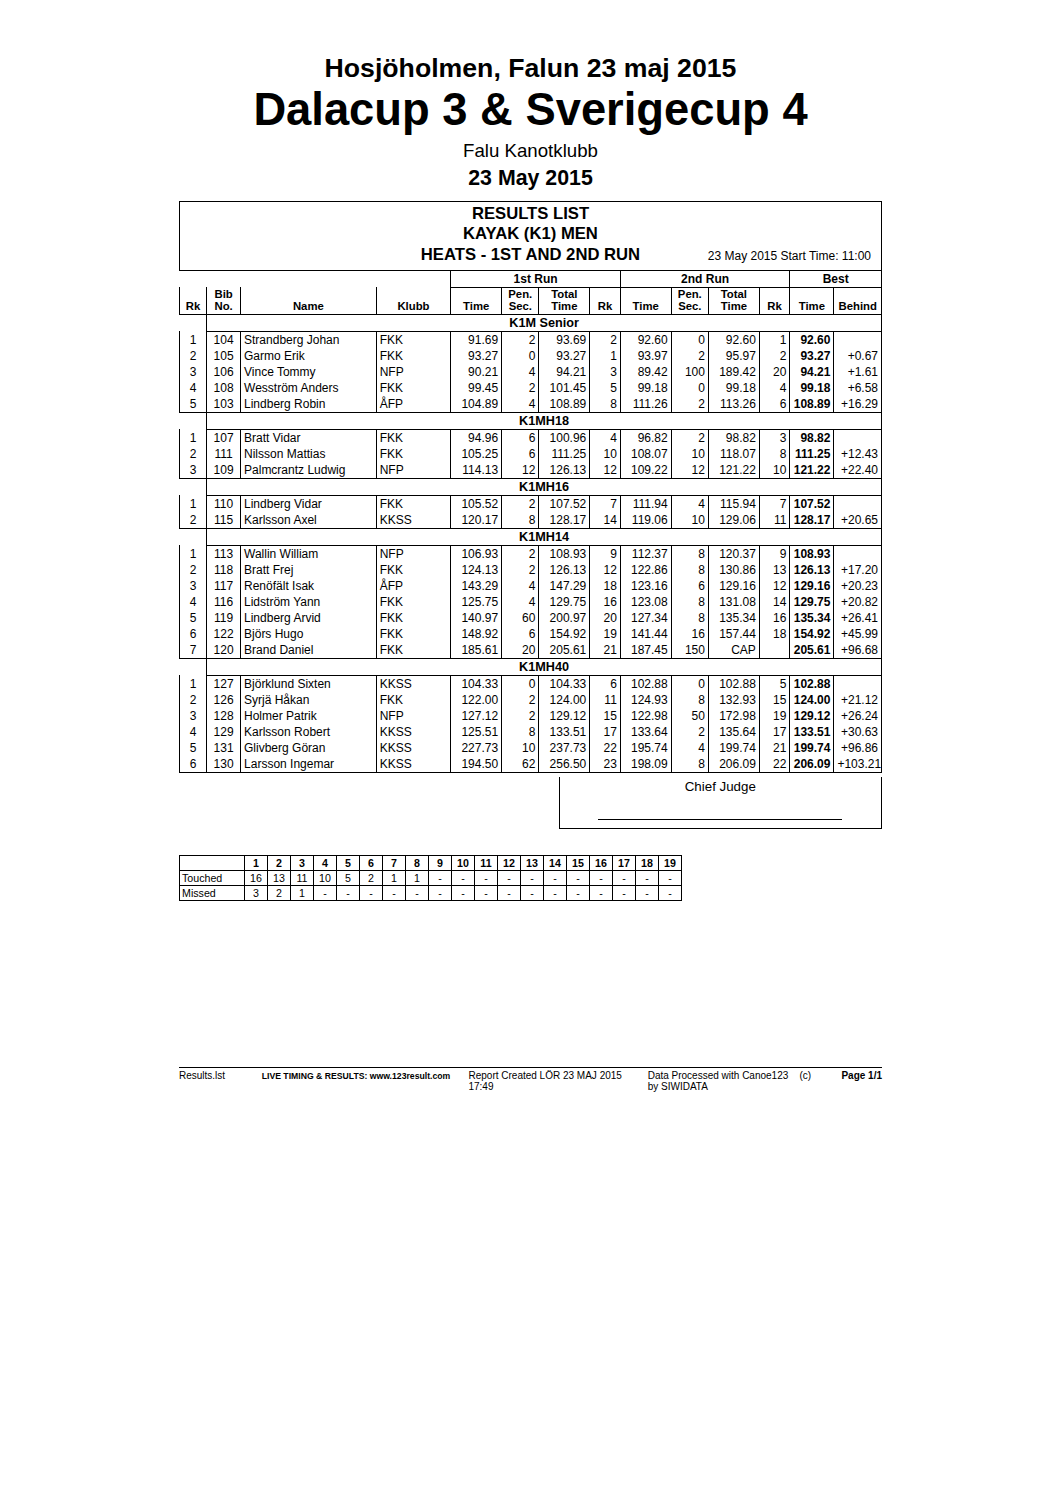Hosjöholmen, Falun 23 maj 2015
Dalacup 3 & Sverigecup 4
Falu Kanotklubb
23 May 2015
RESULTS LIST
KAYAK (K1) MEN
HEATS - 1ST AND 2ND RUN23 May 2015 Start Time: 11:00
| | 1st Run | 2nd Run | Best |
| --- | --- | --- | --- |
| Rk | Bib No. | Name | Klubb | Time | Pen. Sec. | Total Time | Rk | Time | Pen. Sec. | Total Time | Rk | Time | Behind |
| | K1M Senior |
| 1 | 104 | Strandberg Johan | FKK | 91.69 | 2 | 93.69 | 2 | 92.60 | 0 | 92.60 | 1 | 92.60 | |
| 2 | 105 | Garmo Erik | FKK | 93.27 | 0 | 93.27 | 1 | 93.97 | 2 | 95.97 | 2 | 93.27 | +0.67 |
| 3 | 106 | Vince Tommy | NFP | 90.21 | 4 | 94.21 | 3 | 89.42 | 100 | 189.42 | 20 | 94.21 | +1.61 |
| 4 | 108 | Wesström Anders | FKK | 99.45 | 2 | 101.45 | 5 | 99.18 | 0 | 99.18 | 4 | 99.18 | +6.58 |
| 5 | 103 | Lindberg Robin | ÅFP | 104.89 | 4 | 108.89 | 8 | 111.26 | 2 | 113.26 | 6 | 108.89 | +16.29 |
| | K1MH18 |
| 1 | 107 | Bratt Vidar | FKK | 94.96 | 6 | 100.96 | 4 | 96.82 | 2 | 98.82 | 3 | 98.82 | |
| 2 | 111 | Nilsson Mattias | FKK | 105.25 | 6 | 111.25 | 10 | 108.07 | 10 | 118.07 | 8 | 111.25 | +12.43 |
| 3 | 109 | Palmcrantz Ludwig | NFP | 114.13 | 12 | 126.13 | 12 | 109.22 | 12 | 121.22 | 10 | 121.22 | +22.40 |
| | K1MH16 |
| 1 | 110 | Lindberg Vidar | FKK | 105.52 | 2 | 107.52 | 7 | 111.94 | 4 | 115.94 | 7 | 107.52 | |
| 2 | 115 | Karlsson Axel | KKSS | 120.17 | 8 | 128.17 | 14 | 119.06 | 10 | 129.06 | 11 | 128.17 | +20.65 |
| | K1MH14 |
| 1 | 113 | Wallin William | NFP | 106.93 | 2 | 108.93 | 9 | 112.37 | 8 | 120.37 | 9 | 108.93 | |
| 2 | 118 | Bratt Frej | FKK | 124.13 | 2 | 126.13 | 12 | 122.86 | 8 | 130.86 | 13 | 126.13 | +17.20 |
| 3 | 117 | Renöfält Isak | ÅFP | 143.29 | 4 | 147.29 | 18 | 123.16 | 6 | 129.16 | 12 | 129.16 | +20.23 |
| 4 | 116 | Lidström Yann | FKK | 125.75 | 4 | 129.75 | 16 | 123.08 | 8 | 131.08 | 14 | 129.75 | +20.82 |
| 5 | 119 | Lindberg Arvid | FKK | 140.97 | 60 | 200.97 | 20 | 127.34 | 8 | 135.34 | 16 | 135.34 | +26.41 |
| 6 | 122 | Björs Hugo | FKK | 148.92 | 6 | 154.92 | 19 | 141.44 | 16 | 157.44 | 18 | 154.92 | +45.99 |
| 7 | 120 | Brand Daniel | FKK | 185.61 | 20 | 205.61 | 21 | 187.45 | 150 | CAP | | 205.61 | +96.68 |
| | K1MH40 |
| 1 | 127 | Björklund Sixten | KKSS | 104.33 | 0 | 104.33 | 6 | 102.88 | 0 | 102.88 | 5 | 102.88 | |
| 2 | 126 | Syrjä Håkan | FKK | 122.00 | 2 | 124.00 | 11 | 124.93 | 8 | 132.93 | 15 | 124.00 | +21.12 |
| 3 | 128 | Holmer Patrik | NFP | 127.12 | 2 | 129.12 | 15 | 122.98 | 50 | 172.98 | 19 | 129.12 | +26.24 |
| 4 | 129 | Karlsson Robert | KKSS | 125.51 | 8 | 133.51 | 17 | 133.64 | 2 | 135.64 | 17 | 133.51 | +30.63 |
| 5 | 131 | Glivberg Göran | KKSS | 227.73 | 10 | 237.73 | 22 | 195.74 | 4 | 199.74 | 21 | 199.74 | +96.86 |
| 6 | 130 | Larsson Ingemar | KKSS | 194.50 | 62 | 256.50 | 23 | 198.09 | 8 | 206.09 | 22 | 206.09 | +103.21 |
Chief Judge
| | 1 | 2 | 3 | 4 | 5 | 6 | 7 | 8 | 9 | 10 | 11 | 12 | 13 | 14 | 15 | 16 | 17 | 18 | 19 |
| --- | --- | --- | --- | --- | --- | --- | --- | --- | --- | --- | --- | --- | --- | --- | --- | --- | --- | --- | --- |
| Touched | 16 | 13 | 11 | 10 | 5 | 2 | 1 | 1 | - | - | - | - | - | - | - | - | - | - | - |
| Missed | 3 | 2 | 1 | - | - | - | - | - | - | - | - | - | - | - | - | - | - | - | - |
Results.lst
LIVE TIMING & RESULTS: www.123result.com
Report Created LÖR 23 MAJ 2015 17:49
Data Processed with Canoe123 (c) by SIWIDATA
Page 1/1